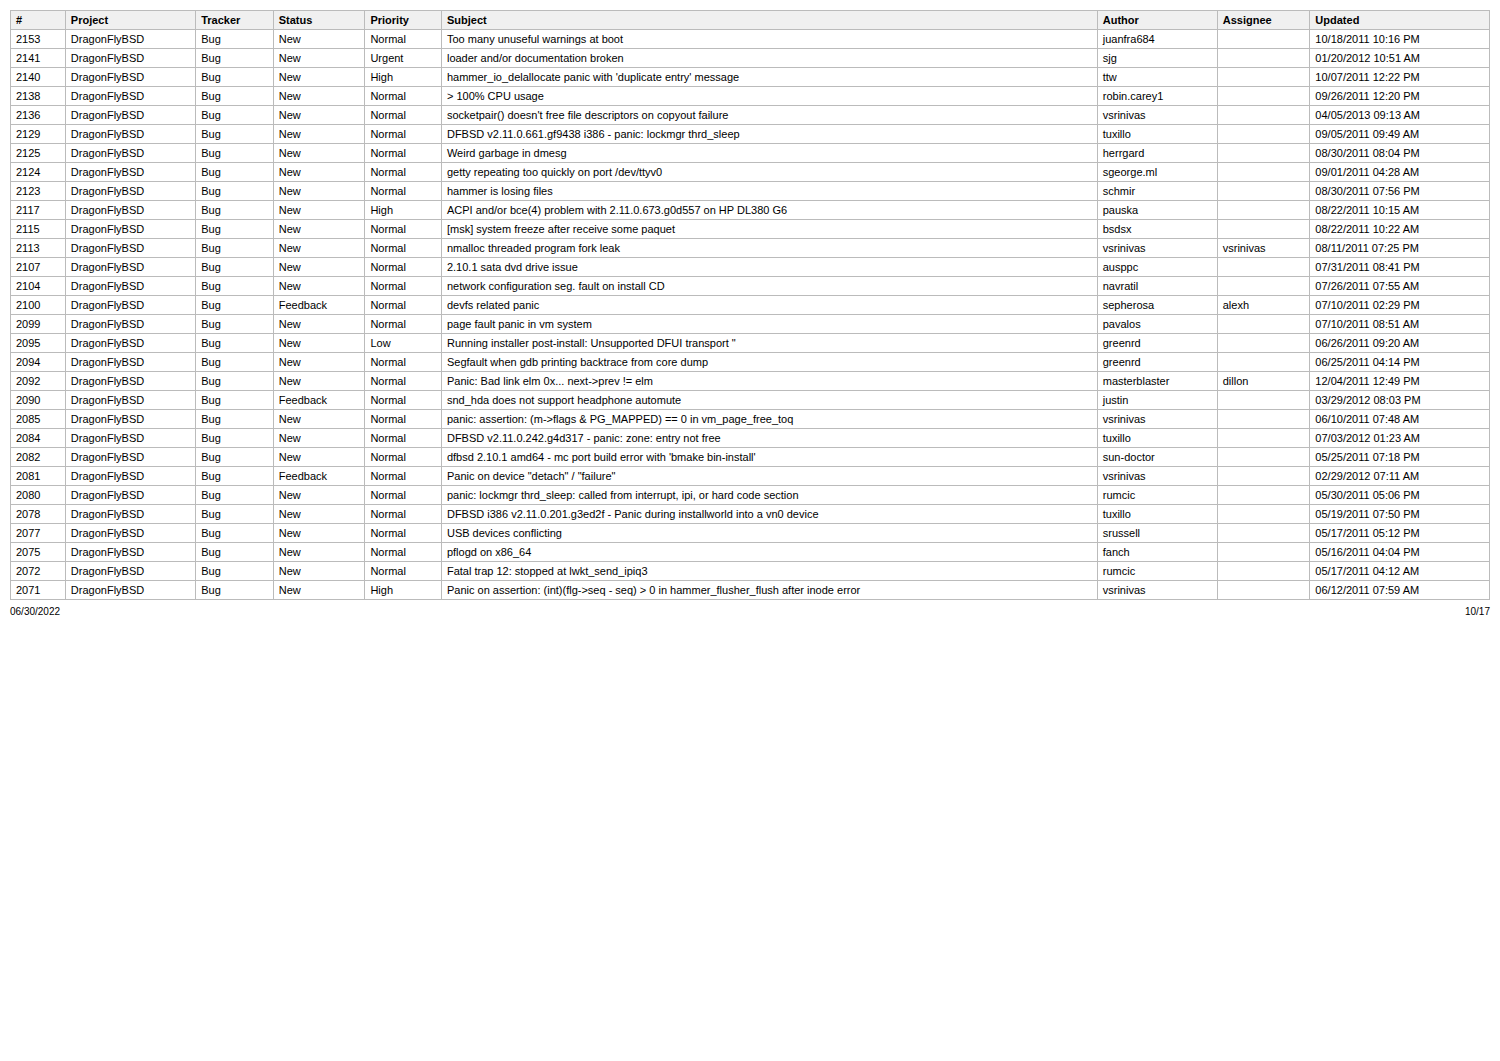| # | Project | Tracker | Status | Priority | Subject | Author | Assignee | Updated |
| --- | --- | --- | --- | --- | --- | --- | --- | --- |
| 2153 | DragonFlyBSD | Bug | New | Normal | Too many unuseful warnings at boot | juanfra684 | | 10/18/2011 10:16 PM |
| 2141 | DragonFlyBSD | Bug | New | Urgent | loader and/or documentation broken | sjg | | 01/20/2012 10:51 AM |
| 2140 | DragonFlyBSD | Bug | New | High | hammer_io_delallocate panic with 'duplicate entry' message | ttw | | 10/07/2011 12:22 PM |
| 2138 | DragonFlyBSD | Bug | New | Normal | > 100% CPU usage | robin.carey1 | | 09/26/2011 12:20 PM |
| 2136 | DragonFlyBSD | Bug | New | Normal | socketpair() doesn't free file descriptors on copyout failure | vsrinivas | | 04/05/2013 09:13 AM |
| 2129 | DragonFlyBSD | Bug | New | Normal | DFBSD v2.11.0.661.gf9438 i386 - panic: lockmgr thrd_sleep | tuxillo | | 09/05/2011 09:49 AM |
| 2125 | DragonFlyBSD | Bug | New | Normal | Weird garbage in dmesg | herrgard | | 08/30/2011 08:04 PM |
| 2124 | DragonFlyBSD | Bug | New | Normal | getty repeating too quickly on port /dev/ttyv0 | sgeorge.ml | | 09/01/2011 04:28 AM |
| 2123 | DragonFlyBSD | Bug | New | Normal | hammer is losing files | schmir | | 08/30/2011 07:56 PM |
| 2117 | DragonFlyBSD | Bug | New | High | ACPI and/or bce(4) problem with 2.11.0.673.g0d557 on HP DL380 G6 | pauska | | 08/22/2011 10:15 AM |
| 2115 | DragonFlyBSD | Bug | New | Normal | [msk] system freeze after receive some paquet | bsdsx | | 08/22/2011 10:22 AM |
| 2113 | DragonFlyBSD | Bug | New | Normal | nmalloc threaded program fork leak | vsrinivas | vsrinivas | 08/11/2011 07:25 PM |
| 2107 | DragonFlyBSD | Bug | New | Normal | 2.10.1 sata dvd drive issue | ausppc | | 07/31/2011 08:41 PM |
| 2104 | DragonFlyBSD | Bug | New | Normal | network configuration seg. fault on install CD | navratil | | 07/26/2011 07:55 AM |
| 2100 | DragonFlyBSD | Bug | Feedback | Normal | devfs related panic | sepherosa | alexh | 07/10/2011 02:29 PM |
| 2099 | DragonFlyBSD | Bug | New | Normal | page fault panic in vm system | pavalos | | 07/10/2011 08:51 AM |
| 2095 | DragonFlyBSD | Bug | New | Low | Running installer post-install: Unsupported DFUI transport " | greenrd | | 06/26/2011 09:20 AM |
| 2094 | DragonFlyBSD | Bug | New | Normal | Segfault when gdb printing backtrace from core dump | greenrd | | 06/25/2011 04:14 PM |
| 2092 | DragonFlyBSD | Bug | New | Normal | Panic: Bad link elm 0x... next->prev != elm | masterblaster | dillon | 12/04/2011 12:49 PM |
| 2090 | DragonFlyBSD | Bug | Feedback | Normal | snd_hda does not support headphone automute | justin | | 03/29/2012 08:03 PM |
| 2085 | DragonFlyBSD | Bug | New | Normal | panic: assertion: (m->flags & PG_MAPPED) == 0 in vm_page_free_toq | vsrinivas | | 06/10/2011 07:48 AM |
| 2084 | DragonFlyBSD | Bug | New | Normal | DFBSD v2.11.0.242.g4d317 - panic: zone: entry not free | tuxillo | | 07/03/2012 01:23 AM |
| 2082 | DragonFlyBSD | Bug | New | Normal | dfbsd 2.10.1 amd64 - mc port build error with 'bmake bin-install' | sun-doctor | | 05/25/2011 07:18 PM |
| 2081 | DragonFlyBSD | Bug | Feedback | Normal | Panic on device "detach" / "failure" | vsrinivas | | 02/29/2012 07:11 AM |
| 2080 | DragonFlyBSD | Bug | New | Normal | panic: lockmgr thrd_sleep: called from interrupt, ipi, or hard code section | rumcic | | 05/30/2011 05:06 PM |
| 2078 | DragonFlyBSD | Bug | New | Normal | DFBSD i386 v2.11.0.201.g3ed2f - Panic during installworld into a vn0 device | tuxillo | | 05/19/2011 07:50 PM |
| 2077 | DragonFlyBSD | Bug | New | Normal | USB devices conflicting | srussell | | 05/17/2011 05:12 PM |
| 2075 | DragonFlyBSD | Bug | New | Normal | pflogd on x86_64 | fanch | | 05/16/2011 04:04 PM |
| 2072 | DragonFlyBSD | Bug | New | Normal | Fatal trap 12: stopped at lwkt_send_ipiq3 | rumcic | | 05/17/2011 04:12 AM |
| 2071 | DragonFlyBSD | Bug | New | High | Panic on assertion: (int)(flg->seq - seq) > 0 in hammer_flusher_flush after inode error | vsrinivas | | 06/12/2011 07:59 AM |
06/30/2022 10/17